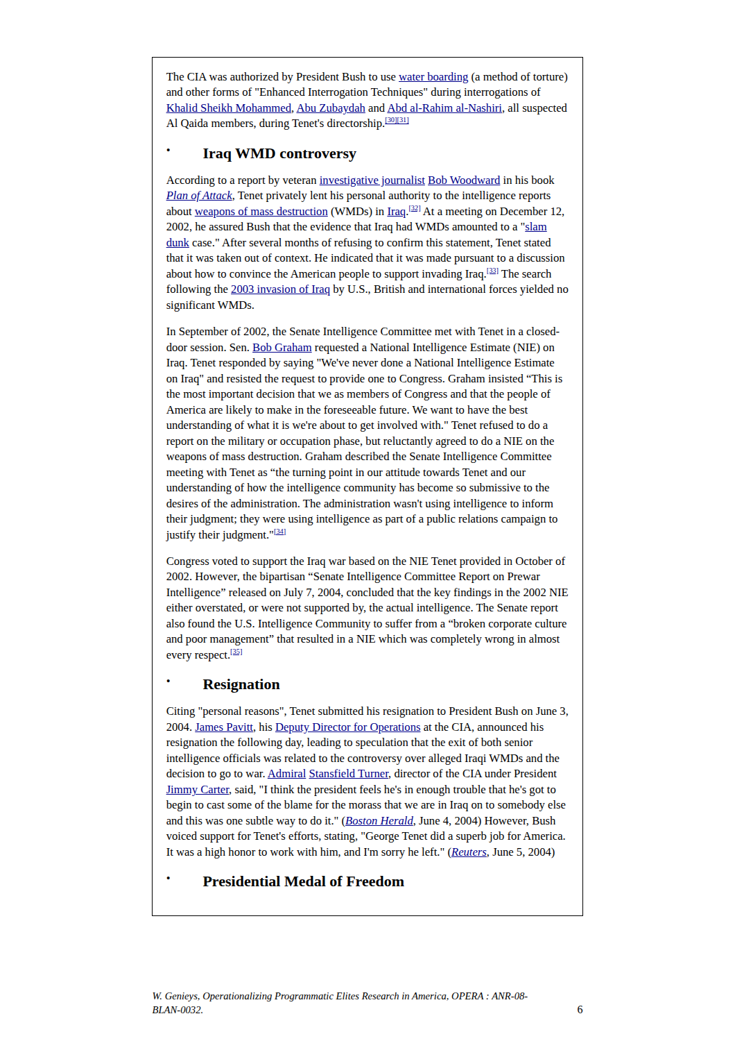The CIA was authorized by President Bush to use water boarding (a method of torture) and other forms of "Enhanced Interrogation Techniques" during interrogations of Khalid Sheikh Mohammed, Abu Zubaydah and Abd al-Rahim al-Nashiri, all suspected Al Qaida members, during Tenet's directorship.[30][31]
•Iraq WMD controversy
According to a report by veteran investigative journalist Bob Woodward in his book Plan of Attack, Tenet privately lent his personal authority to the intelligence reports about weapons of mass destruction (WMDs) in Iraq.[32] At a meeting on December 12, 2002, he assured Bush that the evidence that Iraq had WMDs amounted to a "slam dunk case." After several months of refusing to confirm this statement, Tenet stated that it was taken out of context. He indicated that it was made pursuant to a discussion about how to convince the American people to support invading Iraq.[33] The search following the 2003 invasion of Iraq by U.S., British and international forces yielded no significant WMDs.
In September of 2002, the Senate Intelligence Committee met with Tenet in a closed-door session. Sen. Bob Graham requested a National Intelligence Estimate (NIE) on Iraq. Tenet responded by saying "We've never done a National Intelligence Estimate on Iraq" and resisted the request to provide one to Congress. Graham insisted “This is the most important decision that we as members of Congress and that the people of America are likely to make in the foreseeable future. We want to have the best understanding of what it is we're about to get involved with." Tenet refused to do a report on the military or occupation phase, but reluctantly agreed to do a NIE on the weapons of mass destruction. Graham described the Senate Intelligence Committee meeting with Tenet as “the turning point in our attitude towards Tenet and our understanding of how the intelligence community has become so submissive to the desires of the administration. The administration wasn't using intelligence to inform their judgment; they were using intelligence as part of a public relations campaign to justify their judgment."[34]
Congress voted to support the Iraq war based on the NIE Tenet provided in October of 2002. However, the bipartisan “Senate Intelligence Committee Report on Prewar Intelligence” released on July 7, 2004, concluded that the key findings in the 2002 NIE either overstated, or were not supported by, the actual intelligence. The Senate report also found the U.S. Intelligence Community to suffer from a “broken corporate culture and poor management” that resulted in a NIE which was completely wrong in almost every respect.[35]
•Resignation
Citing "personal reasons", Tenet submitted his resignation to President Bush on June 3, 2004. James Pavitt, his Deputy Director for Operations at the CIA, announced his resignation the following day, leading to speculation that the exit of both senior intelligence officials was related to the controversy over alleged Iraqi WMDs and the decision to go to war. Admiral Stansfield Turner, director of the CIA under President Jimmy Carter, said, "I think the president feels he's in enough trouble that he's got to begin to cast some of the blame for the morass that we are in Iraq on to somebody else and this was one subtle way to do it." (Boston Herald, June 4, 2004) However, Bush voiced support for Tenet's efforts, stating, "George Tenet did a superb job for America. It was a high honor to work with him, and I'm sorry he left." (Reuters, June 5, 2004)
•Presidential Medal of Freedom
W. Genieys, Operationalizing Programmatic Elites Research in America, OPERA : ANR-08-BLAN-0032. 6